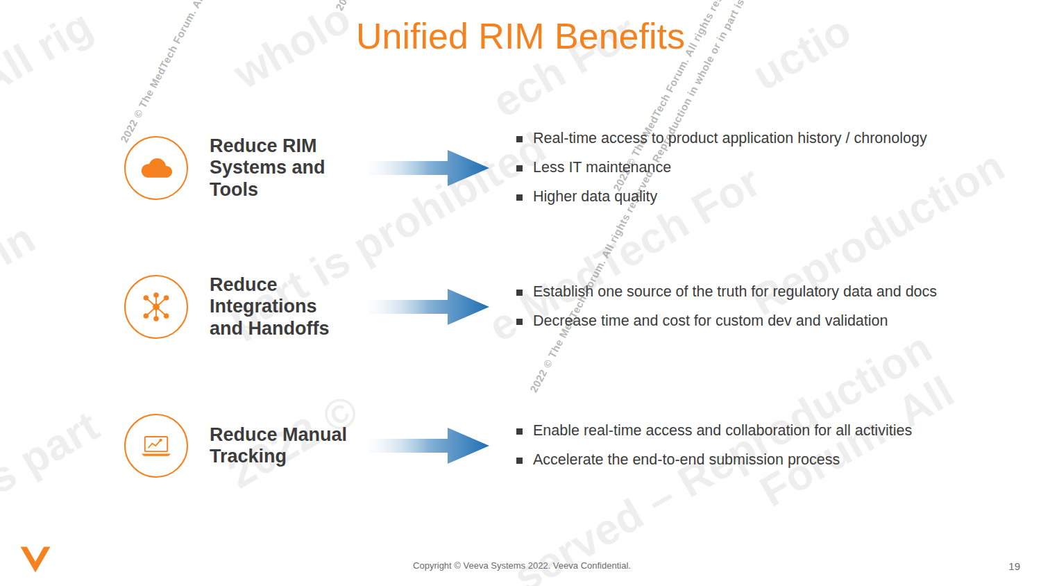All rig wholo ech For uctio n in part is prohibited e MedTech For Reproduction is part 2022 © served – Reproduction Forum. All 2022 © The MedTech Forum. All rights reserved - Reproduction in whole or in part is prohibited 2022 © The MedTech Forum. All rights reserved - Reproduction in whole or in part is prohibited 2022 © The MedTech Forum. All rights reserved - Reproduction in whole or in part is prohibited 2022 © The MedTech Forum. All rights reserved - Reproduction in whole or in part is prohibited
Unified RIM Benefits
Reduce RIM
Systems and
Tools
Real-time access to product application history / chronology
Less IT maintenance
Higher data quality
Reduce
Integrations
and Handoffs
Establish one source of the truth for regulatory data and docs
Decrease time and cost for custom dev and validation
Reduce Manual
Tracking
Enable real-time access and collaboration for all activities
Accelerate the end-to-end submission process
Copyright © Veeva Systems 2022. Veeva Confidential.
19